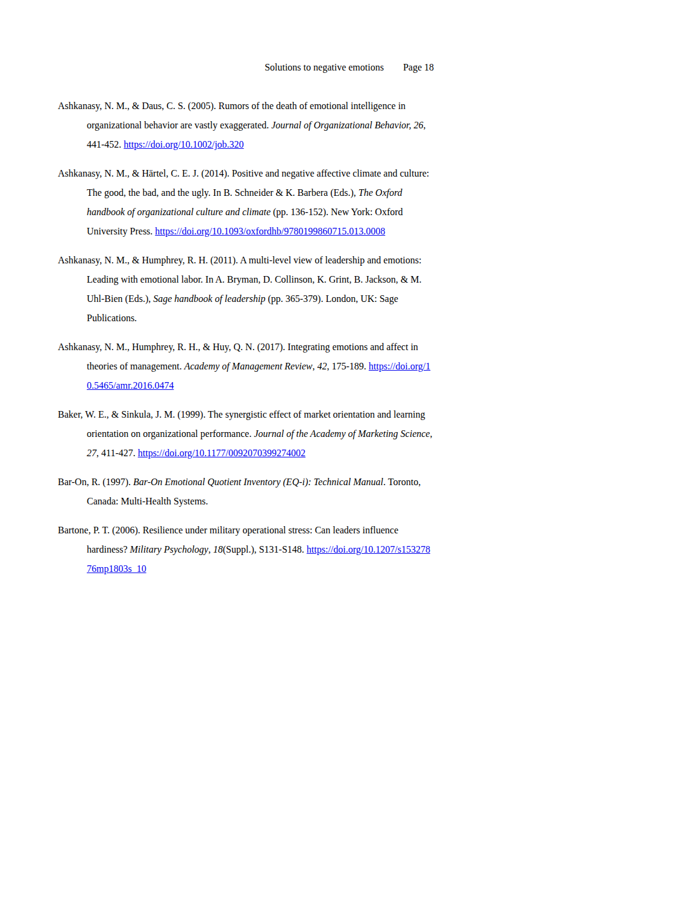Solutions to negative emotionsPage 18
Ashkanasy, N. M., & Daus, C. S. (2005). Rumors of the death of emotional intelligence in organizational behavior are vastly exaggerated. Journal of Organizational Behavior, 26, 441-452. https://doi.org/10.1002/job.320
Ashkanasy, N. M., & Härtel, C. E. J. (2014). Positive and negative affective climate and culture: The good, the bad, and the ugly. In B. Schneider & K. Barbera (Eds.), The Oxford handbook of organizational culture and climate (pp. 136-152). New York: Oxford University Press. https://doi.org/10.1093/oxfordhb/9780199860715.013.0008
Ashkanasy, N. M., & Humphrey, R. H. (2011). A multi-level view of leadership and emotions: Leading with emotional labor. In A. Bryman, D. Collinson, K. Grint, B. Jackson, & M. Uhl-Bien (Eds.), Sage handbook of leadership (pp. 365-379). London, UK: Sage Publications.
Ashkanasy, N. M., Humphrey, R. H., & Huy, Q. N. (2017). Integrating emotions and affect in theories of management. Academy of Management Review, 42, 175-189. https://doi.org/10.5465/amr.2016.0474
Baker, W. E., & Sinkula, J. M. (1999). The synergistic effect of market orientation and learning orientation on organizational performance. Journal of the Academy of Marketing Science, 27, 411-427. https://doi.org/10.1177/0092070399274002
Bar-On, R. (1997). Bar-On Emotional Quotient Inventory (EQ-i): Technical Manual. Toronto, Canada: Multi-Health Systems.
Bartone, P. T. (2006). Resilience under military operational stress: Can leaders influence hardiness? Military Psychology, 18(Suppl.), S131-S148. https://doi.org/10.1207/s15327876mp1803s_10